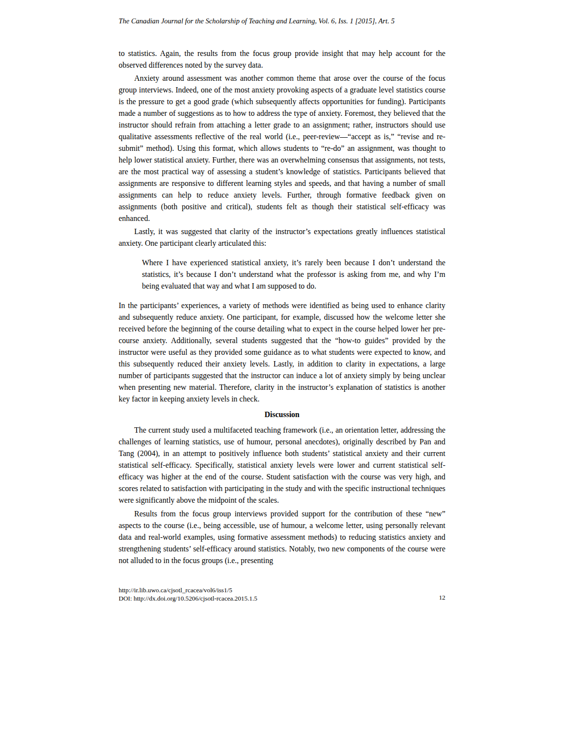The Canadian Journal for the Scholarship of Teaching and Learning, Vol. 6, Iss. 1 [2015], Art. 5
to statistics. Again, the results from the focus group provide insight that may help account for the observed differences noted by the survey data.
Anxiety around assessment was another common theme that arose over the course of the focus group interviews. Indeed, one of the most anxiety provoking aspects of a graduate level statistics course is the pressure to get a good grade (which subsequently affects opportunities for funding). Participants made a number of suggestions as to how to address the type of anxiety. Foremost, they believed that the instructor should refrain from attaching a letter grade to an assignment; rather, instructors should use qualitative assessments reflective of the real world (i.e., peer-review—“accept as is,” “revise and re-submit” method). Using this format, which allows students to “re-do” an assignment, was thought to help lower statistical anxiety. Further, there was an overwhelming consensus that assignments, not tests, are the most practical way of assessing a student’s knowledge of statistics. Participants believed that assignments are responsive to different learning styles and speeds, and that having a number of small assignments can help to reduce anxiety levels. Further, through formative feedback given on assignments (both positive and critical), students felt as though their statistical self-efficacy was enhanced.
Lastly, it was suggested that clarity of the instructor’s expectations greatly influences statistical anxiety. One participant clearly articulated this:
Where I have experienced statistical anxiety, it’s rarely been because I don’t understand the statistics, it’s because I don’t understand what the professor is asking from me, and why I’m being evaluated that way and what I am supposed to do.
In the participants’ experiences, a variety of methods were identified as being used to enhance clarity and subsequently reduce anxiety. One participant, for example, discussed how the welcome letter she received before the beginning of the course detailing what to expect in the course helped lower her pre-course anxiety. Additionally, several students suggested that the “how-to guides” provided by the instructor were useful as they provided some guidance as to what students were expected to know, and this subsequently reduced their anxiety levels. Lastly, in addition to clarity in expectations, a large number of participants suggested that the instructor can induce a lot of anxiety simply by being unclear when presenting new material. Therefore, clarity in the instructor’s explanation of statistics is another key factor in keeping anxiety levels in check.
Discussion
The current study used a multifaceted teaching framework (i.e., an orientation letter, addressing the challenges of learning statistics, use of humour, personal anecdotes), originally described by Pan and Tang (2004), in an attempt to positively influence both students’ statistical anxiety and their current statistical self-efficacy. Specifically, statistical anxiety levels were lower and current statistical self-efficacy was higher at the end of the course. Student satisfaction with the course was very high, and scores related to satisfaction with participating in the study and with the specific instructional techniques were significantly above the midpoint of the scales.
Results from the focus group interviews provided support for the contribution of these “new” aspects to the course (i.e., being accessible, use of humour, a welcome letter, using personally relevant data and real-world examples, using formative assessment methods) to reducing statistics anxiety and strengthening students’ self-efficacy around statistics. Notably, two new components of the course were not alluded to in the focus groups (i.e., presenting
http://ir.lib.uwo.ca/cjsotl_rcacea/vol6/iss1/5
DOI: http://dx.doi.org/10.5206/cjsotl-rcacea.2015.1.5
12